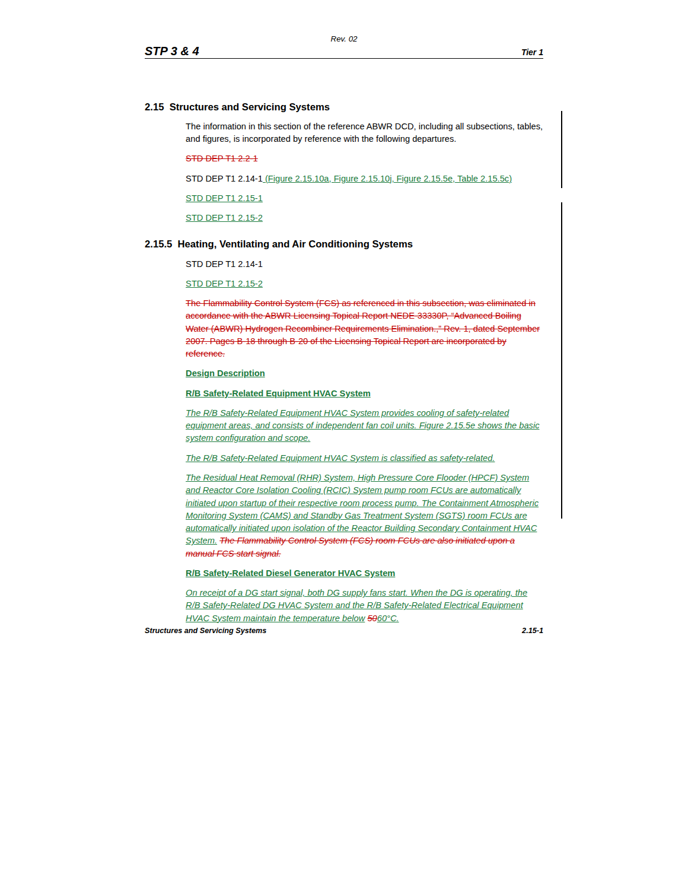Rev. 02
STP 3 & 4
Tier 1
2.15 Structures and Servicing Systems
The information in this section of the reference ABWR DCD, including all subsections, tables, and figures, is incorporated by reference with the following departures.
STD DEP T1 2.2-1
STD DEP T1 2.14-1 (Figure 2.15.10a, Figure 2.15.10j, Figure 2.15.5e, Table 2.15.5c)
STD DEP T1 2.15-1
STD DEP T1 2.15-2
2.15.5 Heating, Ventilating and Air Conditioning Systems
STD DEP T1 2.14-1
STD DEP T1 2.15-2
The Flammability Control System (FCS) as referenced in this subsection, was eliminated in accordance with the ABWR Licensing Topical Report NEDE-33330P, “Advanced Boiling Water (ABWR) Hydrogen Recombiner Requirements Elimination.,” Rev. 1, dated September 2007. Pages B-18 through B-20 of the Licensing Topical Report are incorporated by reference.
Design Description
R/B Safety-Related Equipment HVAC System
The R/B Safety-Related Equipment HVAC System provides cooling of safety-related equipment areas, and consists of independent fan coil units. Figure 2.15.5e shows the basic system configuration and scope.
The R/B Safety-Related Equipment HVAC System is classified as safety-related.
The Residual Heat Removal (RHR) System, High Pressure Core Flooder (HPCF) System and Reactor Core Isolation Cooling (RCIC) System pump room FCUs are automatically initiated upon startup of their respective room process pump. The Containment Atmospheric Monitoring System (CAMS) and Standby Gas Treatment System (SGTS) room FCUs are automatically initiated upon isolation of the Reactor Building Secondary Containment HVAC System. The Flammability Control System (FCS) room FCUs are also initiated upon a manual FCS start signal.
R/B Safety-Related Diesel Generator HVAC System
On receipt of a DG start signal, both DG supply fans start. When the DG is operating, the R/B Safety-Related DG HVAC System and the R/B Safety-Related Electrical Equipment HVAC System maintain the temperature below 5060°C.
Structures and Servicing Systems
2.15-1